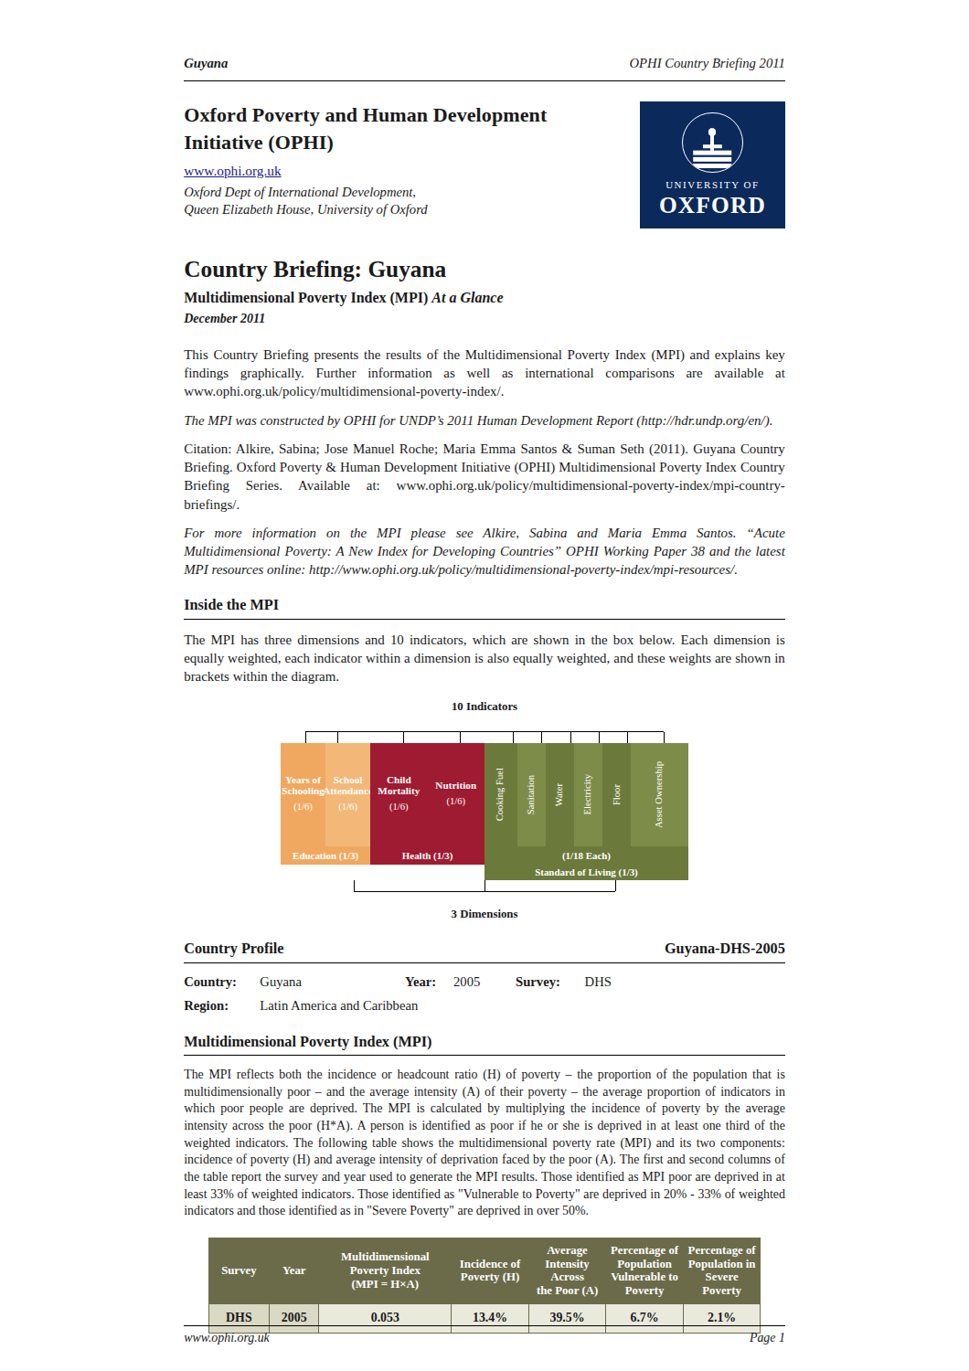Guyana
OPHI Country Briefing 2011
Oxford Poverty and Human Development Initiative (OPHI)
www.ophi.org.uk
Oxford Dept of International Development,
Queen Elizabeth House, University of Oxford
University of
OXFORD
Country Briefing: Guyana
Multidimensional Poverty Index (MPI) At a Glance
December 2011
This Country Briefing presents the results of the Multidimensional Poverty Index (MPI) and explains key findings graphically. Further information as well as international comparisons are available at www.ophi.org.uk/policy/multidimensional-poverty-index/.
The MPI was constructed by OPHI for UNDP’s 2011 Human Development Report (http://hdr.undp.org/en/).
Citation: Alkire, Sabina; Jose Manuel Roche; Maria Emma Santos & Suman Seth (2011). Guyana Country Briefing. Oxford Poverty & Human Development Initiative (OPHI) Multidimensional Poverty Index Country Briefing Series. Available at: www.ophi.org.uk/policy/multidimensional-poverty-index/mpi-country-briefings/.
For more information on the MPI please see Alkire, Sabina and Maria Emma Santos. “Acute Multidimensional Poverty: A New Index for Developing Countries” OPHI Working Paper 38 and the latest MPI resources online: http://www.ophi.org.uk/policy/multidimensional-poverty-index/mpi-resources/.
Inside the MPI
The MPI has three dimensions and 10 indicators, which are shown in the box below. Each dimension is equally weighted, each indicator within a dimension is also equally weighted, and these weights are shown in brackets within the diagram.
10 Indicators
Years of
Schooling
(1/6)
School
Attendance
(1/6)
Child
Mortality
(1/6)
Nutrition
(1/6)
Cooking Fuel
Sanitation
Water
Electricity
Floor
Asset Ownership
Education (1/3)
Health (1/3)
(1/18 Each)
Standard of Living (1/3)
3 Dimensions
Country Profile
Guyana-DHS-2005
Country:
Guyana
Year:
2005
Survey:
DHS
Region:
Latin America and Caribbean
Multidimensional Poverty Index (MPI)
The MPI reflects both the incidence or headcount ratio (H) of poverty – the proportion of the population that is multidimensionally poor – and the average intensity (A) of their poverty – the average proportion of indicators in which poor people are deprived. The MPI is calculated by multiplying the incidence of poverty by the average intensity across the poor (H*A). A person is identified as poor if he or she is deprived in at least one third of the weighted indicators. The following table shows the multidimensional poverty rate (MPI) and its two components: incidence of poverty (H) and average intensity of deprivation faced by the poor (A). The first and second columns of the table report the survey and year used to generate the MPI results. Those identified as MPI poor are deprived in at least 33% of weighted indicators. Those identified as "Vulnerable to Poverty" are deprived in 20% - 33% of weighted indicators and those identified as in "Severe Poverty" are deprived in over 50%.
| Survey | Year | Multidimensional Poverty Index (MPI = H×A) | Incidence of Poverty (H) | Average Intensity Across the Poor (A) | Percentage of Population Vulnerable to Poverty | Percentage of Population in Severe Poverty |
| --- | --- | --- | --- | --- | --- | --- |
| DHS | 2005 | 0.053 | 13.4% | 39.5% | 6.7% | 2.1% |
www.ophi.org.uk
Page 1